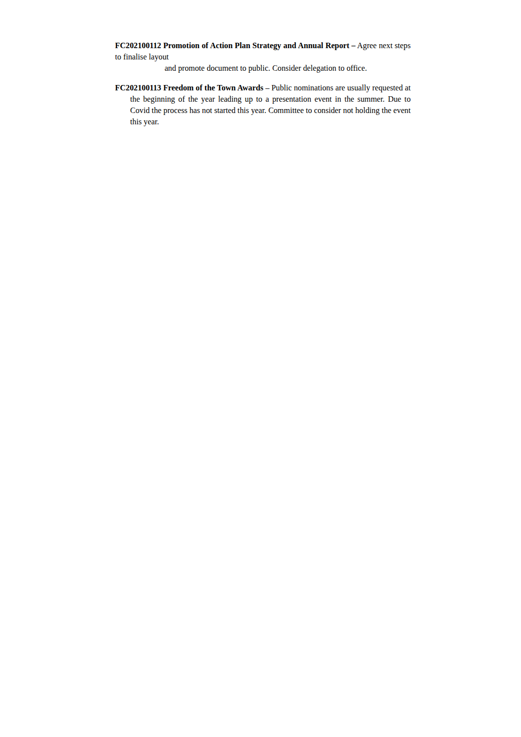FC202100112 Promotion of Action Plan Strategy and Annual Report – Agree next steps to finalise layout and promote document to public. Consider delegation to office.
FC202100113 Freedom of the Town Awards – Public nominations are usually requested at the beginning of the year leading up to a presentation event in the summer. Due to Covid the process has not started this year. Committee to consider not holding the event this year.